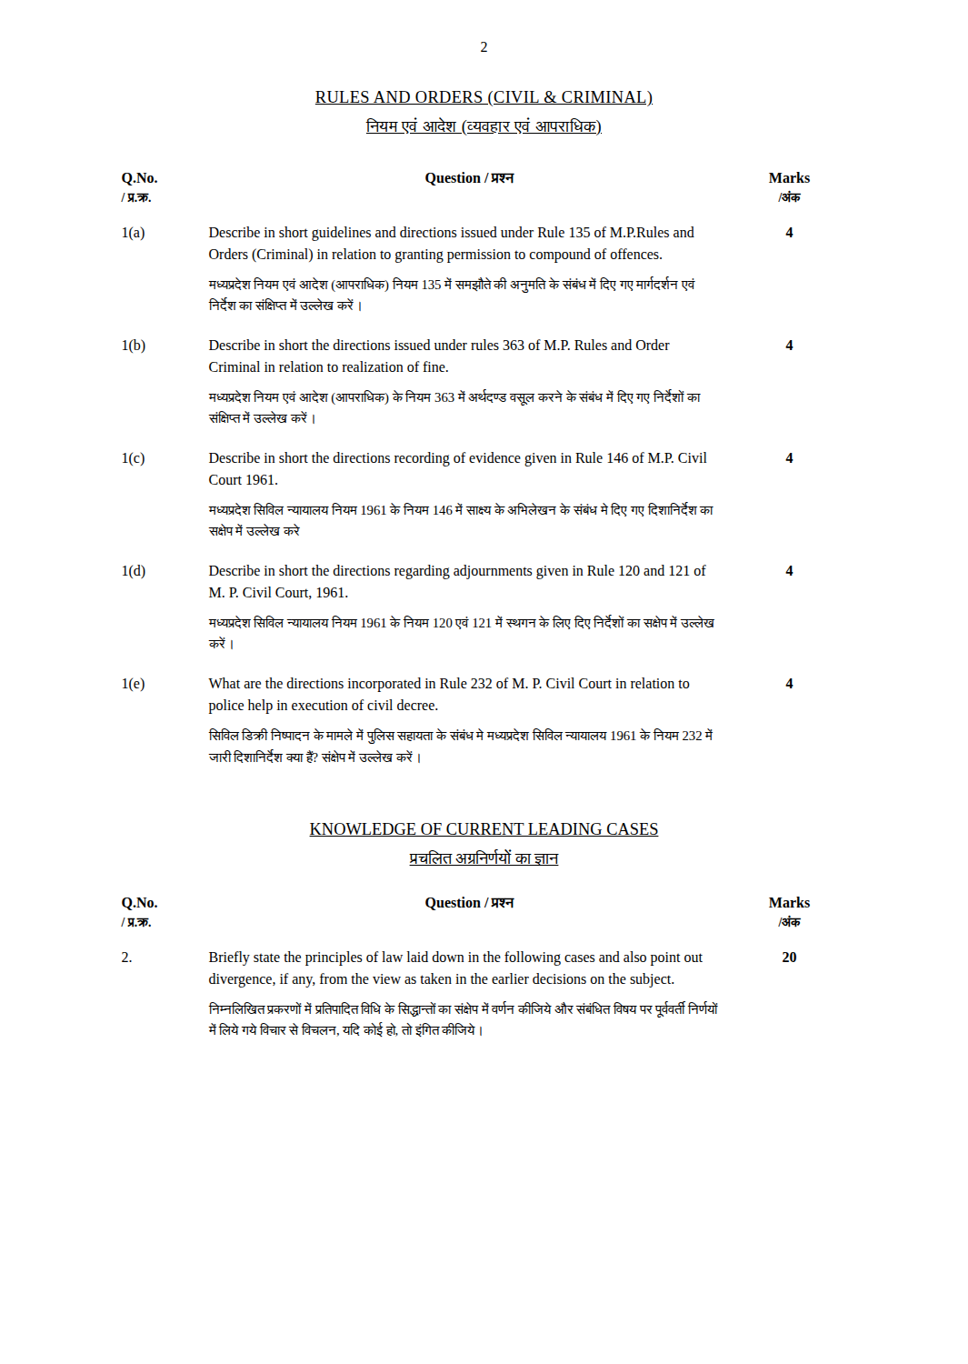2
RULES AND ORDERS (CIVIL & CRIMINAL)
नियम एवं आदेश (व्यवहार एवं आपराधिक)
| Q.No. / प्र.क्र. | Question / प्रश्न | Marks /अंक |
| --- | --- | --- |
| 1(a) | Describe in short guidelines and directions issued under Rule 135 of M.P.Rules and Orders (Criminal) in relation to granting permission to compound of offences. मध्यप्रदेश नियम एवं आदेश (आपराधिक) नियम 135 में समझौते की अनुमति के संबंध में दिए गए मार्गदर्शन एवं निर्देश का संक्षिप्त में उल्लेख करें। | 4 |
| 1(b) | Describe in short the directions issued under rules 363 of M.P. Rules and Order Criminal in relation to realization of fine. मध्यप्रदेश नियम एवं आदेश (आपराधिक) के नियम 363 में अर्थदण्ड वसूल करने के संबंध में दिए गए निर्देशों का संक्षिप्त में उल्लेख करें। | 4 |
| 1(c) | Describe in short the directions recording of evidence given in Rule 146 of M.P. Civil Court 1961. मध्यप्रदेश सिविल न्यायालय नियम 1961 के नियम 146 में साक्ष्य के अभिलेखन के संबंध मे दिए गए दिशानिर्देश का सक्षेप में उल्लेख करे | 4 |
| 1(d) | Describe in short the directions regarding adjournments given in Rule 120 and 121 of M. P. Civil Court, 1961. मध्यप्रदेश सिविल न्यायालय नियम 1961 के नियम 120 एवं 121 में स्थगन के लिए दिए निर्देशों का सक्षेप में उल्लेख करें। | 4 |
| 1(e) | What are the directions incorporated in Rule 232 of M. P. Civil Court in relation to police help in execution of civil decree. सिविल डिक्री निष्पादन के मामले में पुलिस सहायता के संबंध मे मध्यप्रदेश सिविल न्यायालय 1961 के नियम 232 में जारी दिशानिर्देश क्या हैं? संक्षेप में उल्लेख करें। | 4 |
KNOWLEDGE OF CURRENT LEADING CASES
प्रचलित अग्रनिर्णयों का ज्ञान
| Q.No. / प्र.क्र. | Question / प्रश्न | Marks /अंक |
| --- | --- | --- |
| 2. | Briefly state the principles of law laid down in the following cases and also point out divergence, if any, from the view as taken in the earlier decisions on the subject. निम्नलिखित प्रकरणों में प्रतिपादित विधि के सिद्धान्तों का संक्षेप में वर्णन कीजिये और संबंधित विषय पर पूर्ववर्ती निर्णयों में लिये गये विचार से विचलन, यदि कोई हो, तो इंगित कीजिये। | 20 |